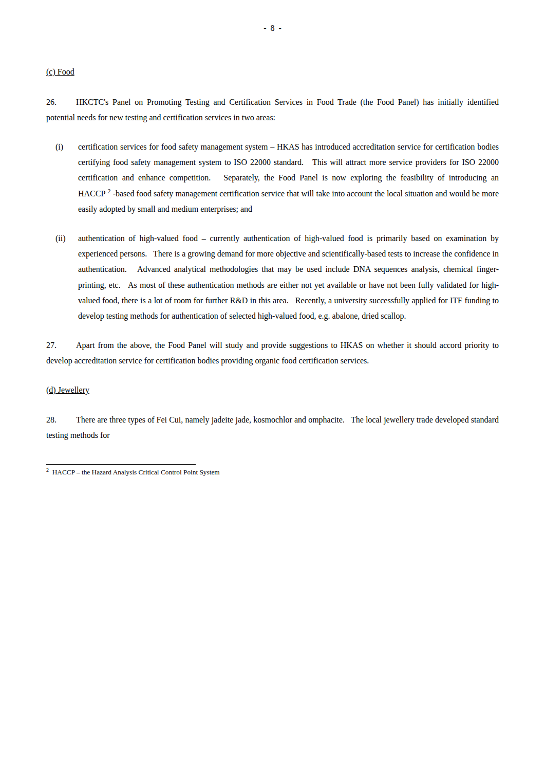- 8 -
(c) Food
26. HKCTC's Panel on Promoting Testing and Certification Services in Food Trade (the Food Panel) has initially identified potential needs for new testing and certification services in two areas:
(i) certification services for food safety management system – HKAS has introduced accreditation service for certification bodies certifying food safety management system to ISO 22000 standard. This will attract more service providers for ISO 22000 certification and enhance competition. Separately, the Food Panel is now exploring the feasibility of introducing an HACCP 2 -based food safety management certification service that will take into account the local situation and would be more easily adopted by small and medium enterprises; and
(ii) authentication of high-valued food – currently authentication of high-valued food is primarily based on examination by experienced persons. There is a growing demand for more objective and scientifically-based tests to increase the confidence in authentication. Advanced analytical methodologies that may be used include DNA sequences analysis, chemical finger-printing, etc. As most of these authentication methods are either not yet available or have not been fully validated for high-valued food, there is a lot of room for further R&D in this area. Recently, a university successfully applied for ITF funding to develop testing methods for authentication of selected high-valued food, e.g. abalone, dried scallop.
27. Apart from the above, the Food Panel will study and provide suggestions to HKAS on whether it should accord priority to develop accreditation service for certification bodies providing organic food certification services.
(d) Jewellery
28. There are three types of Fei Cui, namely jadeite jade, kosmochlor and omphacite. The local jewellery trade developed standard testing methods for
2 HACCP – the Hazard Analysis Critical Control Point System